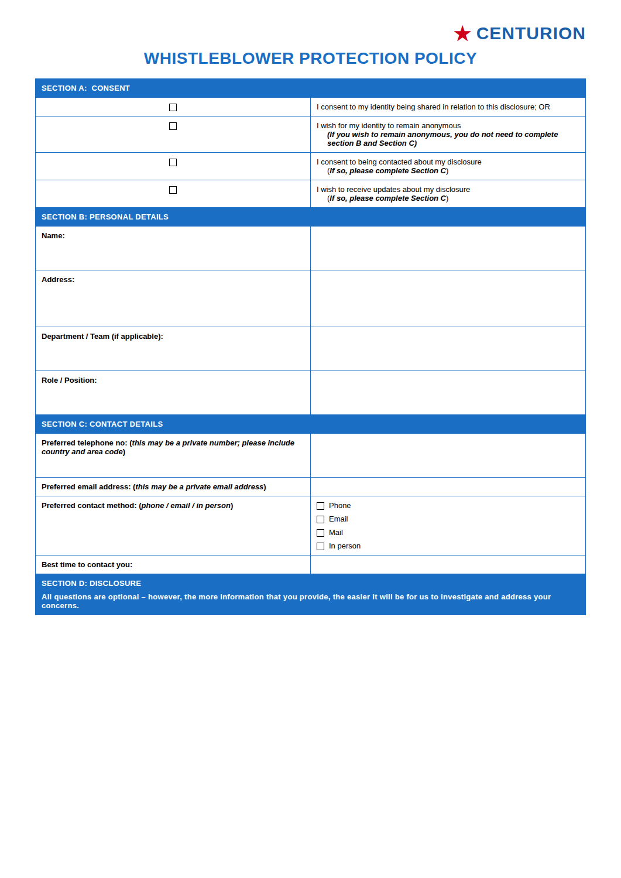★CENTURION
WHISTLEBLOWER PROTECTION POLICY
| SECTION A: CONSENT |
| | I consent to my identity being shared in relation to this disclosure; OR |
| | I wish for my identity to remain anonymous (If you wish to remain anonymous, you do not need to complete section B and Section C) |
| | I consent to being contacted about my disclosure ( If so, please complete Section C ) |
| | I wish to receive updates about my disclosure ( If so, please complete Section C ) |
| SECTION B: PERSONAL DETAILS |
| Name: | |
| Address: | |
| Department / Team (if applicable): | |
| Role / Position: | |
| SECTION C: CONTACT DETAILS |
| Preferred telephone no: ( this may be a private number; please include country and area code ) | |
| Preferred email address: ( this may be a private email address ) | |
| Preferred contact method: ( phone / email / in person ) | Phone Email Mail In person |
| Best time to contact you: | |
| SECTION D: DISCLOSURE All questions are optional – however, the more information that you provide, the easier it will be for us to investigate and address your concerns. |